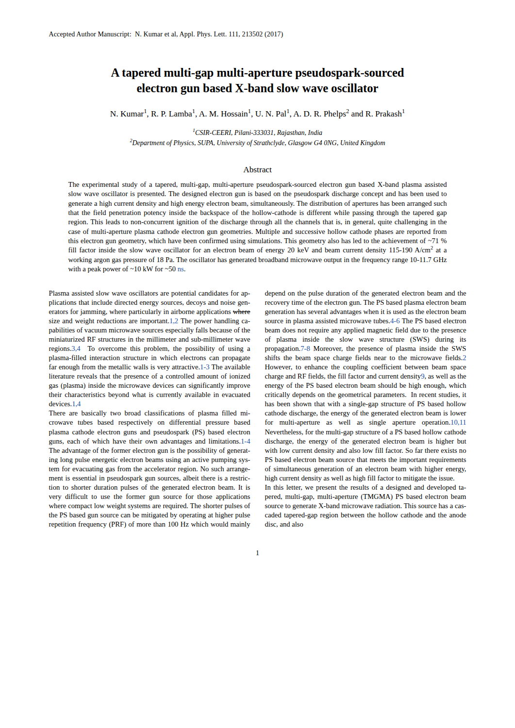Accepted Author Manuscript: N. Kumar et al, Appl. Phys. Lett. 111, 213502 (2017)
A tapered multi-gap multi-aperture pseudospark-sourced
electron gun based X-band slow wave oscillator
N. Kumar1, R. P. Lamba1, A. M. Hossain1, U. N. Pal1, A. D. R. Phelps2 and R. Prakash1
1CSIR-CEERI, Pilani-333031, Rajasthan, India
2Department of Physics, SUPA, University of Strathclyde, Glasgow G4 0NG, United Kingdom
Abstract
The experimental study of a tapered, multi-gap, multi-aperture pseudospark-sourced electron gun based X-band plasma assisted slow wave oscillator is presented. The designed electron gun is based on the pseudospark discharge concept and has been used to generate a high current density and high energy electron beam, simultaneously. The distribution of apertures has been arranged such that the field penetration potency inside the backspace of the hollow-cathode is different while passing through the tapered gap region. This leads to non-concurrent ignition of the discharge through all the channels that is, in general, quite challenging in the case of multi-aperture plasma cathode electron gun geometries. Multiple and successive hollow cathode phases are reported from this electron gun geometry, which have been confirmed using simulations. This geometry also has led to the achievement of ~71 % fill factor inside the slow wave oscillator for an electron beam of energy 20 keV and beam current density 115-190 A/cm2 at a working argon gas pressure of 18 Pa. The oscillator has generated broadband microwave output in the frequency range 10-11.7 GHz with a peak power of ~10 kW for ~50 ns.
Plasma assisted slow wave oscillators are potential candidates for applications that include directed energy sources, decoys and noise generators for jamming, where particularly in airborne applications where size and weight reductions are important.1,2 The power handling capabilities of vacuum microwave sources especially falls because of the miniaturized RF structures in the millimeter and sub-millimeter wave regions.3,4 To overcome this problem, the possibility of using a plasma-filled interaction structure in which electrons can propagate far enough from the metallic walls is very attractive.1-3 The available literature reveals that the presence of a controlled amount of ionized gas (plasma) inside the microwave devices can significantly improve their characteristics beyond what is currently available in evacuated devices.1,4
There are basically two broad classifications of plasma filled microwave tubes based respectively on differential pressure based plasma cathode electron guns and pseudospark (PS) based electron guns, each of which have their own advantages and limitations.1-4 The advantage of the former electron gun is the possibility of generating long pulse energetic electron beams using an active pumping system for evacuating gas from the accelerator region. No such arrangement is essential in pseudospark gun sources, albeit there is a restriction to shorter duration pulses of the generated electron beam. It is very difficult to use the former gun source for those applications where compact low weight systems are required. The shorter pulses of the PS based gun source can be mitigated by operating at higher pulse repetition frequency (PRF) of more than 100 Hz which would mainly depend on the pulse duration of the generated electron beam and the recovery time of the electron gun. The PS based plasma electron beam generation has several advantages when it is used as the electron beam source in plasma assisted microwave tubes.4-6 The PS based electron beam does not require any applied magnetic field due to the presence of plasma inside the slow wave structure (SWS) during its propagation.7-8 Moreover, the presence of plasma inside the SWS shifts the beam space charge fields near to the microwave fields.2 However, to enhance the coupling coefficient between beam space charge and RF fields, the fill factor and current density9, as well as the energy of the PS based electron beam should be high enough, which critically depends on the geometrical parameters. In recent studies, it has been shown that with a single-gap structure of PS based hollow cathode discharge, the energy of the generated electron beam is lower for multi-aperture as well as single aperture operation.10,11 Nevertheless, for the multi-gap structure of a PS based hollow cathode discharge, the energy of the generated electron beam is higher but with low current density and also low fill factor. So far there exists no PS based electron beam source that meets the important requirements of simultaneous generation of an electron beam with higher energy, high current density as well as high fill factor to mitigate the issue.
In this letter, we present the results of a designed and developed tapered, multi-gap, multi-aperture (TMGMA) PS based electron beam source to generate X-band microwave radiation. This source has a cascaded tapered-gap region between the hollow cathode and the anode disc, and also
1